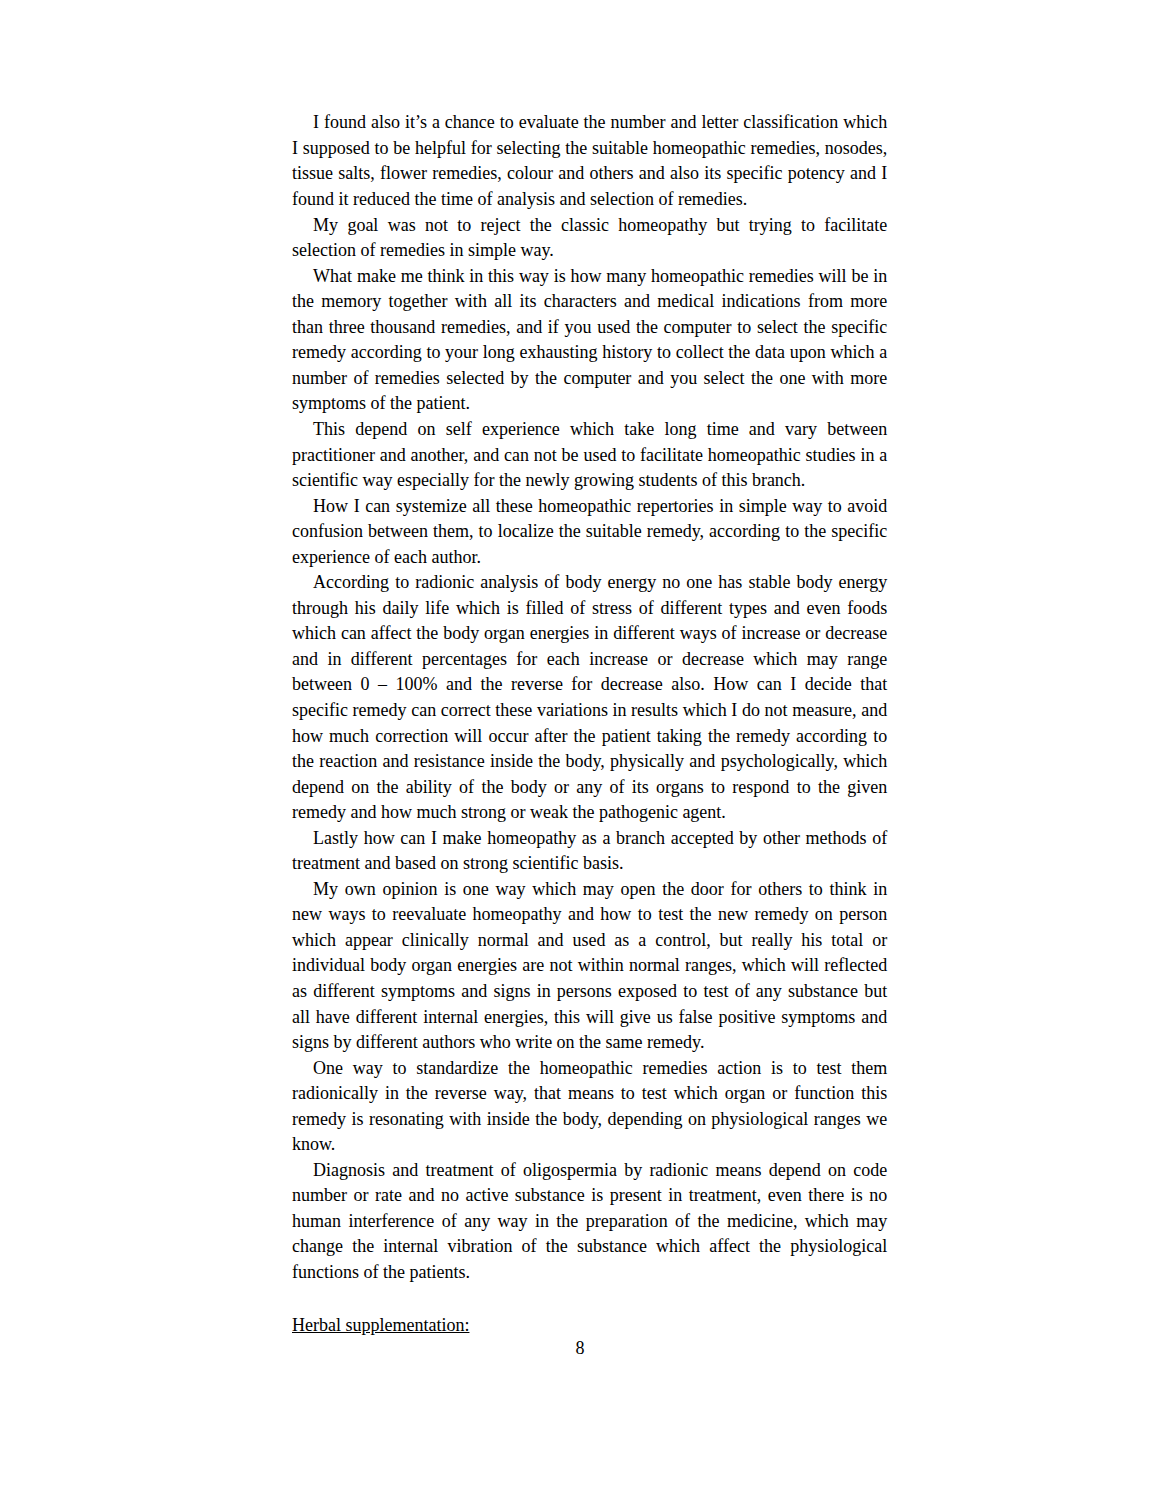I found also it’s a chance to evaluate the number and letter classification which I supposed to be helpful for selecting the suitable homeopathic remedies, nosodes, tissue salts, flower remedies, colour and others and also its specific potency and I found it reduced the time of analysis and selection of remedies.
My goal was not to reject the classic homeopathy but trying to facilitate selection of remedies in simple way.
What make me think in this way is how many homeopathic remedies will be in the memory together with all its characters and medical indications from more than three thousand remedies, and if you used the computer to select the specific remedy according to your long exhausting history to collect the data upon which a number of remedies selected by the computer and you select the one with more symptoms of the patient.
This depend on self experience which take long time and vary between practitioner and another, and can not be used to facilitate homeopathic studies in a scientific way especially for the newly growing students of this branch.
How I can systemize all these homeopathic repertories in simple way to avoid confusion between them, to localize the suitable remedy, according to the specific experience of each author.
According to radionic analysis of body energy no one has stable body energy through his daily life which is filled of stress of different types and even foods which can affect the body organ energies in different ways of increase or decrease and in different percentages for each increase or decrease which may range between 0 – 100% and the reverse for decrease also. How can I decide that specific remedy can correct these variations in results which I do not measure, and how much correction will occur after the patient taking the remedy according to the reaction and resistance inside the body, physically and psychologically, which depend on the ability of the body or any of its organs to respond to the given remedy and how much strong or weak the pathogenic agent.
Lastly how can I make homeopathy as a branch accepted by other methods of treatment and based on strong scientific basis.
My own opinion is one way which may open the door for others to think in new ways to reevaluate homeopathy and how to test the new remedy on person which appear clinically normal and used as a control, but really his total or individual body organ energies are not within normal ranges, which will reflected as different symptoms and signs in persons exposed to test of any substance but all have different internal energies, this will give us false positive symptoms and signs by different authors who write on the same remedy.
One way to standardize the homeopathic remedies action is to test them radionically in the reverse way, that means to test which organ or function this remedy is resonating with inside the body, depending on physiological ranges we know.
Diagnosis and treatment of oligospermia by radionic means depend on code number or rate and no active substance is present in treatment, even there is no human interference of any way in the preparation of the medicine, which may change the internal vibration of the substance which affect the physiological functions of the patients.
Herbal supplementation:
8